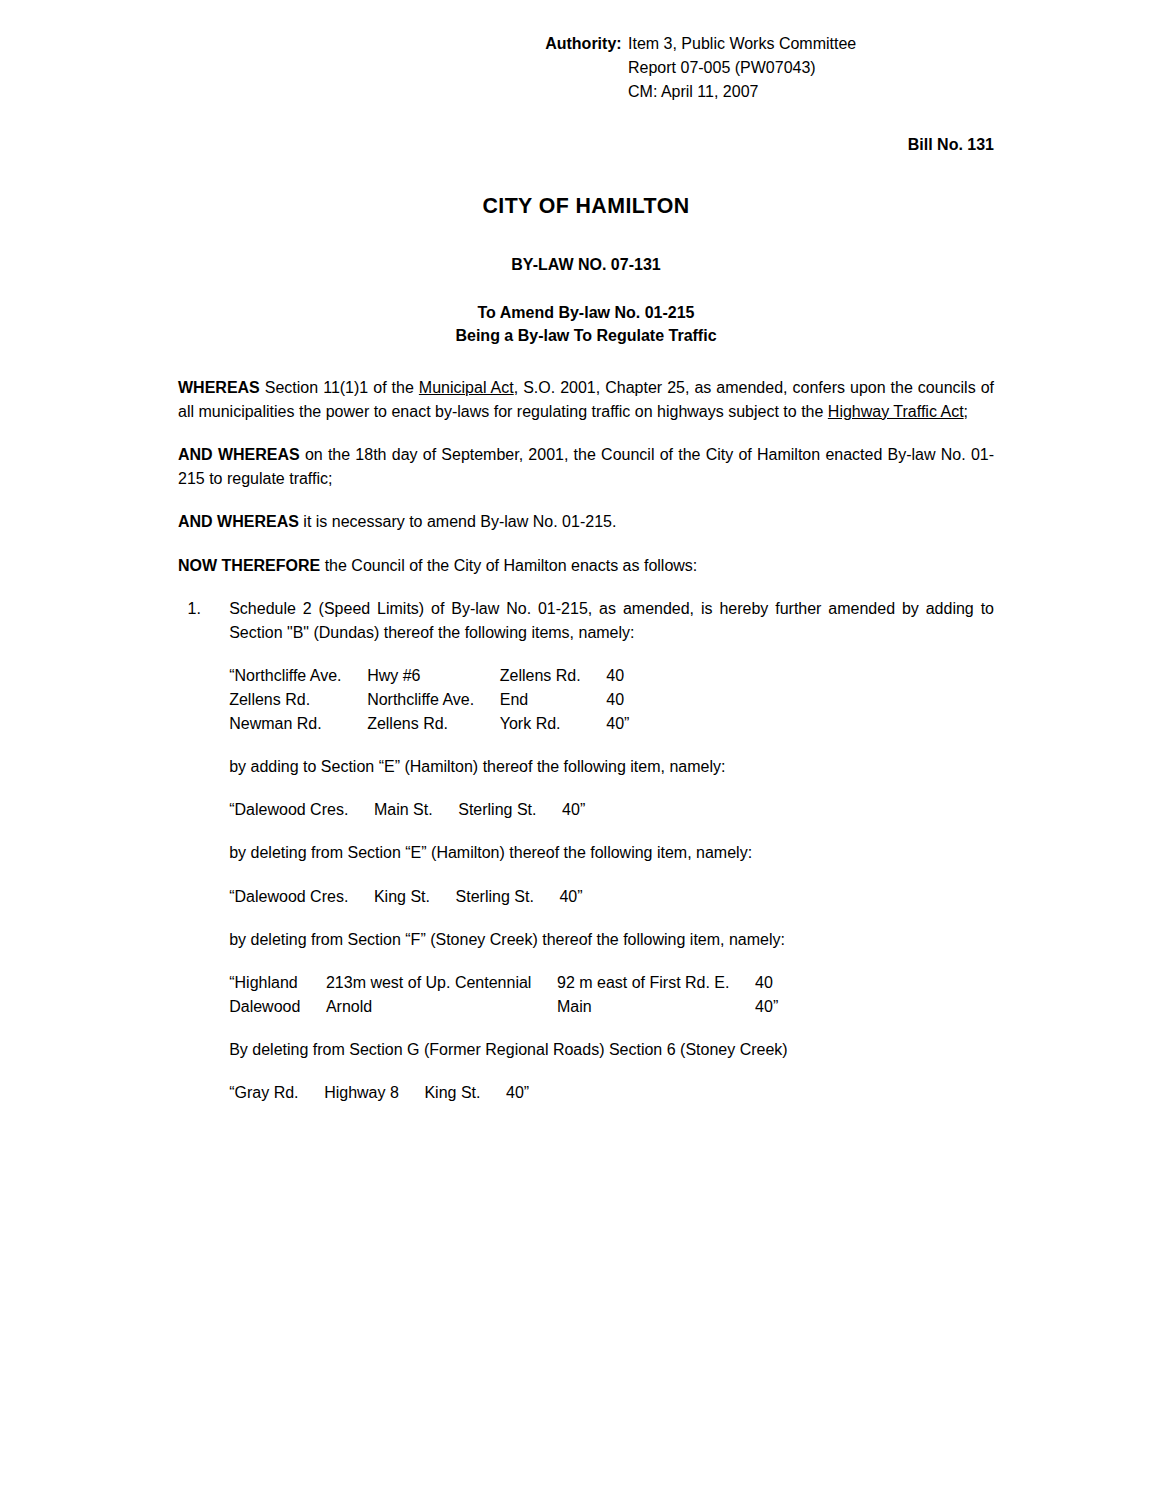| Authority: | Item 3, Public Works Committee |
| | Report 07-005 (PW07043) |
| | CM: April 11, 2007 |
Bill No. 131
CITY OF HAMILTON
BY-LAW NO. 07-131
To Amend By-law No. 01-215
Being a By-law To Regulate Traffic
WHEREAS Section 11(1)1 of the Municipal Act, S.O. 2001, Chapter 25, as amended, confers upon the councils of all municipalities the power to enact by-laws for regulating traffic on highways subject to the Highway Traffic Act;
AND WHEREAS on the 18th day of September, 2001, the Council of the City of Hamilton enacted By-law No. 01-215 to regulate traffic;
AND WHEREAS it is necessary to amend By-law No. 01-215.
NOW THEREFORE the Council of the City of Hamilton enacts as follows:
Schedule 2 (Speed Limits) of By-law No. 01-215, as amended, is hereby further amended by adding to Section "B" (Dundas) thereof the following items, namely:
| “Northcliffe Ave. | Hwy #6 | Zellens Rd. | 40 |
| Zellens Rd. | Northcliffe Ave. | End | 40 |
| Newman Rd. | Zellens Rd. | York Rd. | 40” |
by adding to Section “E” (Hamilton) thereof the following item, namely:
| “Dalewood Cres. | Main St. | Sterling St. | 40” |
by deleting from Section “E” (Hamilton) thereof the following item, namely:
| “Dalewood Cres. | King St. | Sterling St. | 40” |
by deleting from Section “F” (Stoney Creek) thereof the following item, namely:
| “Highland | 213m west of Up. Centennial | 92 m east of First Rd. E. | 40 |
| Dalewood | Arnold | Main | 40” |
By deleting from Section G (Former Regional Roads) Section 6 (Stoney Creek)
| “Gray Rd. | Highway 8 | King St. | 40” |